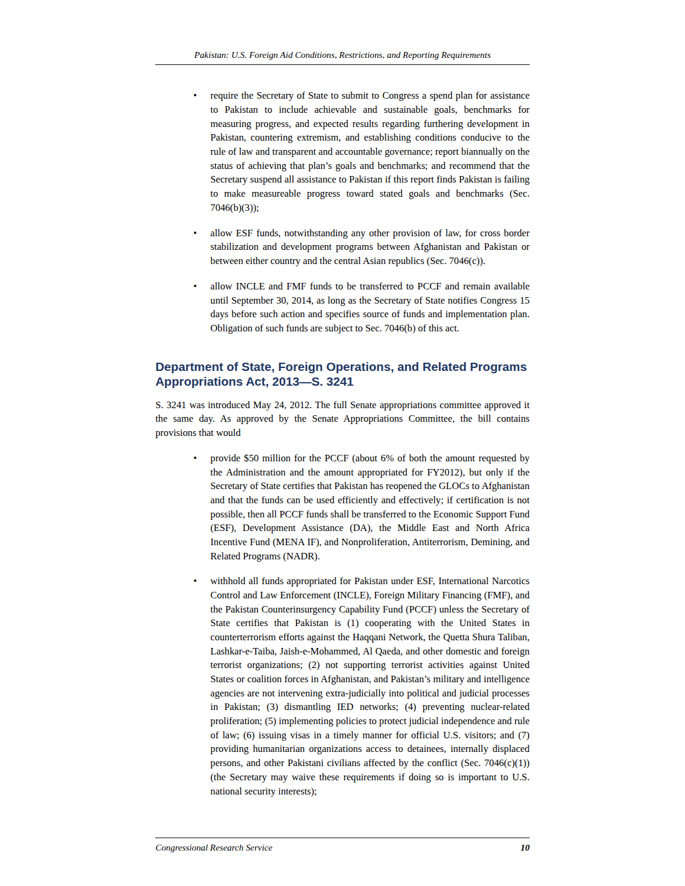Pakistan: U.S. Foreign Aid Conditions, Restrictions, and Reporting Requirements
require the Secretary of State to submit to Congress a spend plan for assistance to Pakistan to include achievable and sustainable goals, benchmarks for measuring progress, and expected results regarding furthering development in Pakistan, countering extremism, and establishing conditions conducive to the rule of law and transparent and accountable governance; report biannually on the status of achieving that plan’s goals and benchmarks; and recommend that the Secretary suspend all assistance to Pakistan if this report finds Pakistan is failing to make measureable progress toward stated goals and benchmarks (Sec. 7046(b)(3));
allow ESF funds, notwithstanding any other provision of law, for cross border stabilization and development programs between Afghanistan and Pakistan or between either country and the central Asian republics (Sec. 7046(c)).
allow INCLE and FMF funds to be transferred to PCCF and remain available until September 30, 2014, as long as the Secretary of State notifies Congress 15 days before such action and specifies source of funds and implementation plan. Obligation of such funds are subject to Sec. 7046(b) of this act.
Department of State, Foreign Operations, and Related Programs Appropriations Act, 2013—S. 3241
S. 3241 was introduced May 24, 2012. The full Senate appropriations committee approved it the same day. As approved by the Senate Appropriations Committee, the bill contains provisions that would
provide $50 million for the PCCF (about 6% of both the amount requested by the Administration and the amount appropriated for FY2012), but only if the Secretary of State certifies that Pakistan has reopened the GLOCs to Afghanistan and that the funds can be used efficiently and effectively; if certification is not possible, then all PCCF funds shall be transferred to the Economic Support Fund (ESF), Development Assistance (DA), the Middle East and North Africa Incentive Fund (MENA IF), and Nonproliferation, Antiterrorism, Demining, and Related Programs (NADR).
withhold all funds appropriated for Pakistan under ESF, International Narcotics Control and Law Enforcement (INCLE), Foreign Military Financing (FMF), and the Pakistan Counterinsurgency Capability Fund (PCCF) unless the Secretary of State certifies that Pakistan is (1) cooperating with the United States in counterterrorism efforts against the Haqqani Network, the Quetta Shura Taliban, Lashkar-e-Taiba, Jaish-e-Mohammed, Al Qaeda, and other domestic and foreign terrorist organizations; (2) not supporting terrorist activities against United States or coalition forces in Afghanistan, and Pakistan’s military and intelligence agencies are not intervening extra-judicially into political and judicial processes in Pakistan; (3) dismantling IED networks; (4) preventing nuclear-related proliferation; (5) implementing policies to protect judicial independence and rule of law; (6) issuing visas in a timely manner for official U.S. visitors; and (7) providing humanitarian organizations access to detainees, internally displaced persons, and other Pakistani civilians affected by the conflict (Sec. 7046(c)(1)) (the Secretary may waive these requirements if doing so is important to U.S. national security interests);
Congressional Research Service 10